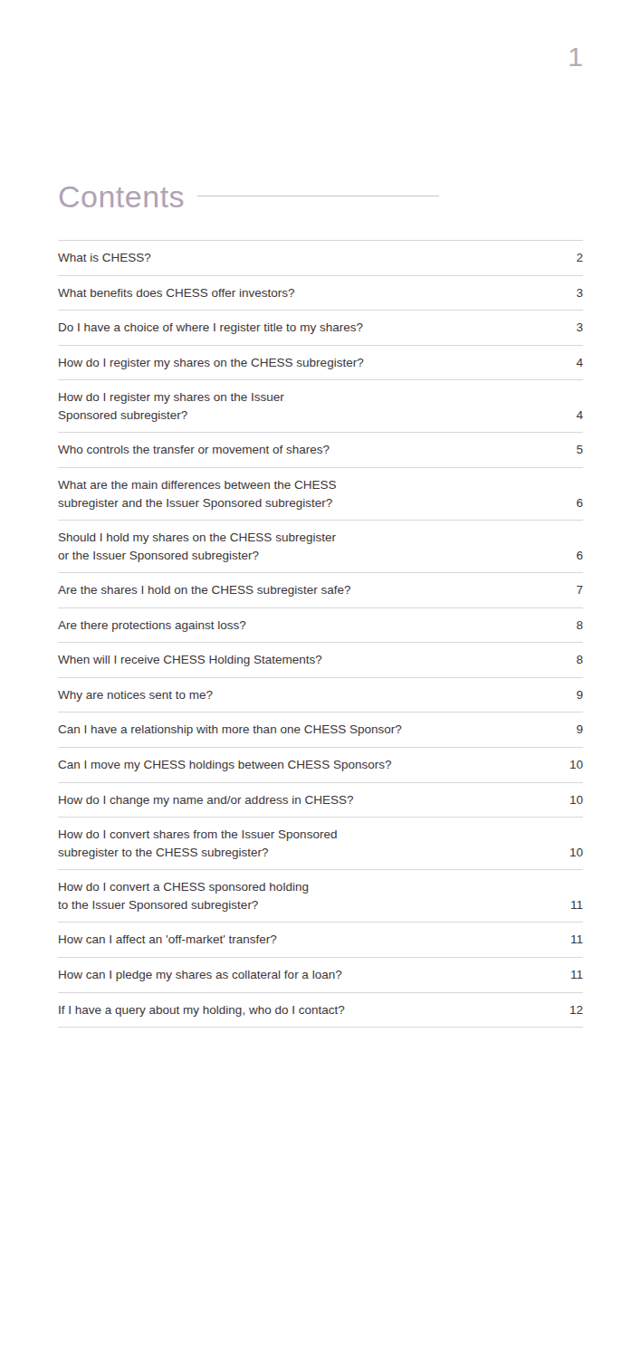1
Contents
| What is CHESS? | 2 |
| What benefits does CHESS offer investors? | 3 |
| Do I have a choice of where I register title to my shares? | 3 |
| How do I register my shares on the CHESS subregister? | 4 |
| How do I register my shares on the Issuer Sponsored subregister? | 4 |
| Who controls the transfer or movement of shares? | 5 |
| What are the main differences between the CHESS subregister and the Issuer Sponsored subregister? | 6 |
| Should I hold my shares on the CHESS subregister or the Issuer Sponsored subregister? | 6 |
| Are the shares I hold on the CHESS subregister safe? | 7 |
| Are there protections against loss? | 8 |
| When will I receive CHESS Holding Statements? | 8 |
| Why are notices sent to me? | 9 |
| Can I have a relationship with more than one CHESS Sponsor? | 9 |
| Can I move my CHESS holdings between CHESS Sponsors? | 10 |
| How do I change my name and/or address in CHESS? | 10 |
| How do I convert shares from the Issuer Sponsored subregister to the CHESS subregister? | 10 |
| How do I convert a CHESS sponsored holding to the Issuer Sponsored subregister? | 11 |
| How can I affect an 'off-market' transfer? | 11 |
| How can I pledge my shares as collateral for a loan? | 11 |
| If I have a query about my holding, who do I contact? | 12 |